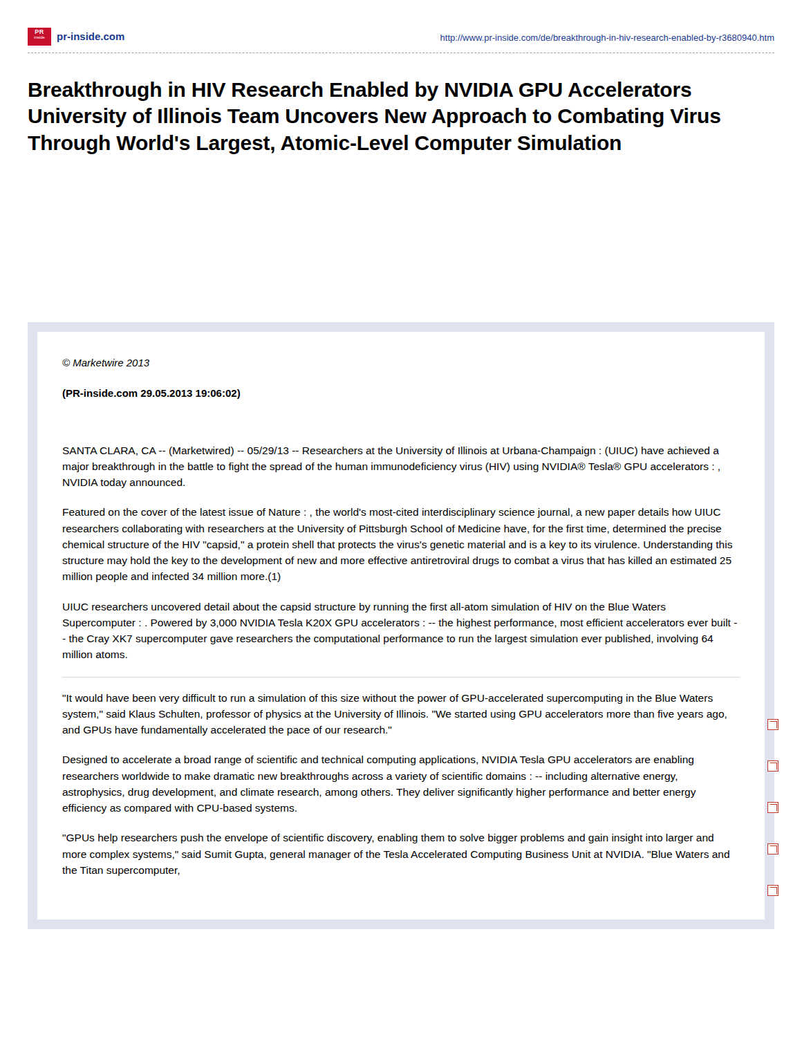PRinside
pr-inside.com
http://www.pr-inside.com/de/breakthrough-in-hiv-research-enabled-by-r3680940.htm
Breakthrough in HIV Research Enabled by NVIDIA GPU Accelerators University of Illinois Team Uncovers New Approach to Combating Virus Through World's Largest, Atomic-Level Computer Simulation
© Marketwire 2013
(PR-inside.com 29.05.2013 19:06:02)
SANTA CLARA, CA -- (Marketwired) -- 05/29/13 -- Researchers at the University of Illinois at Urbana-Champaign : (UIUC) have achieved a major breakthrough in the battle to fight the spread of the human immunodeficiency virus (HIV) using NVIDIA® Tesla® GPU accelerators : , NVIDIA today announced.
Featured on the cover of the latest issue of Nature : , the world's most-cited interdisciplinary science journal, a new paper details how UIUC researchers collaborating with researchers at the University of Pittsburgh School of Medicine have, for the first time, determined the precise chemical structure of the HIV "capsid," a protein shell that protects the virus's genetic material and is a key to its virulence. Understanding this structure may hold the key to the development of new and more effective antiretroviral drugs to combat a virus that has killed an estimated 25 million people and infected 34 million more.(1)
UIUC researchers uncovered detail about the capsid structure by running the first all-atom simulation of HIV on the Blue Waters Supercomputer : . Powered by 3,000 NVIDIA Tesla K20X GPU accelerators : -- the highest performance, most efficient accelerators ever built -- the Cray XK7 supercomputer gave researchers the computational performance to run the largest simulation ever published, involving 64 million atoms.
"It would have been very difficult to run a simulation of this size without the power of GPU-accelerated supercomputing in the Blue Waters system," said Klaus Schulten, professor of physics at the University of Illinois. "We started using GPU accelerators more than five years ago, and GPUs have fundamentally accelerated the pace of our research."
Designed to accelerate a broad range of scientific and technical computing applications, NVIDIA Tesla GPU accelerators are enabling researchers worldwide to make dramatic new breakthroughs across a variety of scientific domains : -- including alternative energy, astrophysics, drug development, and climate research, among others. They deliver significantly higher performance and better energy efficiency as compared with CPU-based systems.
"GPUs help researchers push the envelope of scientific discovery, enabling them to solve bigger problems and gain insight into larger and more complex systems," said Sumit Gupta, general manager of the Tesla Accelerated Computing Business Unit at NVIDIA. "Blue Waters and the Titan supercomputer,